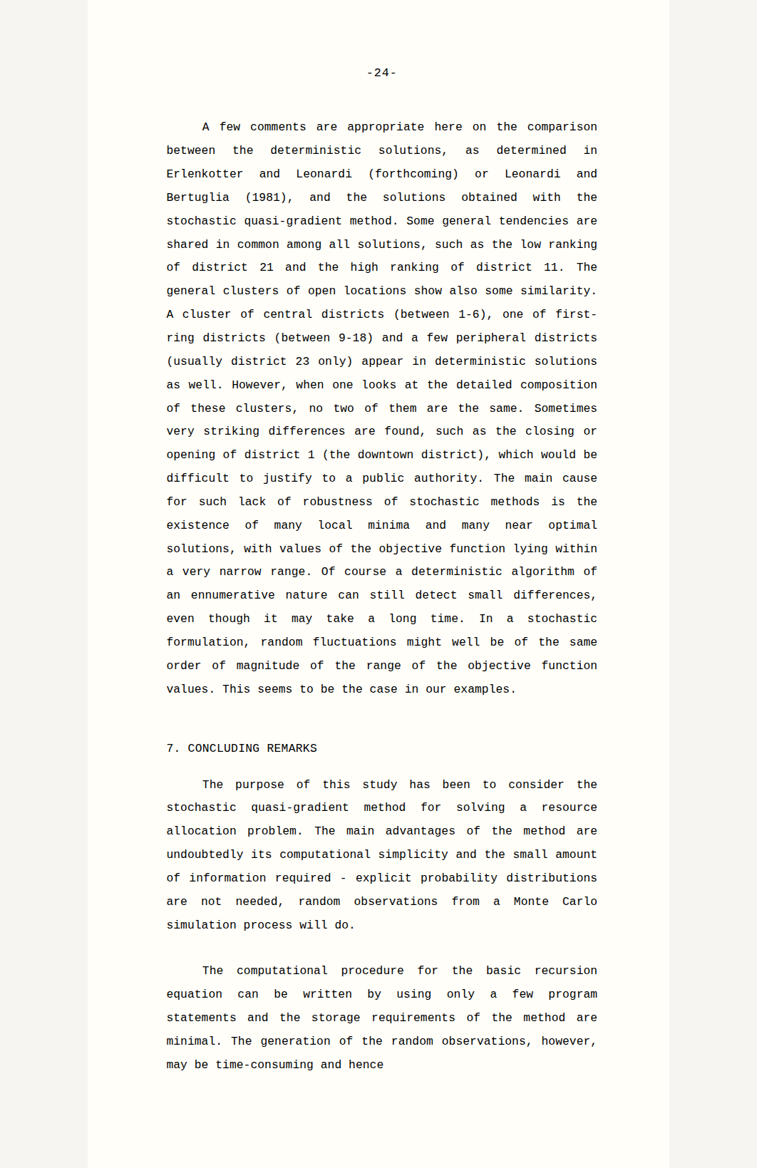-24-
A few comments are appropriate here on the comparison between the deterministic solutions, as determined in Erlenkotter and Leonardi (forthcoming) or Leonardi and Bertuglia (1981), and the solutions obtained with the stochastic quasi-gradient method. Some general tendencies are shared in common among all solutions, such as the low ranking of district 21 and the high ranking of district 11. The general clusters of open locations show also some similarity. A cluster of central districts (between 1-6), one of first-ring districts (between 9-18) and a few peripheral districts (usually district 23 only) appear in deterministic solutions as well. However, when one looks at the detailed composition of these clusters, no two of them are the same. Sometimes very striking differences are found, such as the closing or opening of district 1 (the downtown district), which would be difficult to justify to a public authority. The main cause for such lack of robustness of stochastic methods is the existence of many local minima and many near optimal solutions, with values of the objective function lying within a very narrow range. Of course a deterministic algorithm of an ennumerative nature can still detect small differences, even though it may take a long time. In a stochastic formulation, random fluctuations might well be of the same order of magnitude of the range of the objective function values. This seems to be the case in our examples.
7. CONCLUDING REMARKS
The purpose of this study has been to consider the stochastic quasi-gradient method for solving a resource allocation problem. The main advantages of the method are undoubtedly its computational simplicity and the small amount of information required - explicit probability distributions are not needed, random observations from a Monte Carlo simulation process will do.
The computational procedure for the basic recursion equation can be written by using only a few program statements and the storage requirements of the method are minimal. The generation of the random observations, however, may be time-consuming and hence